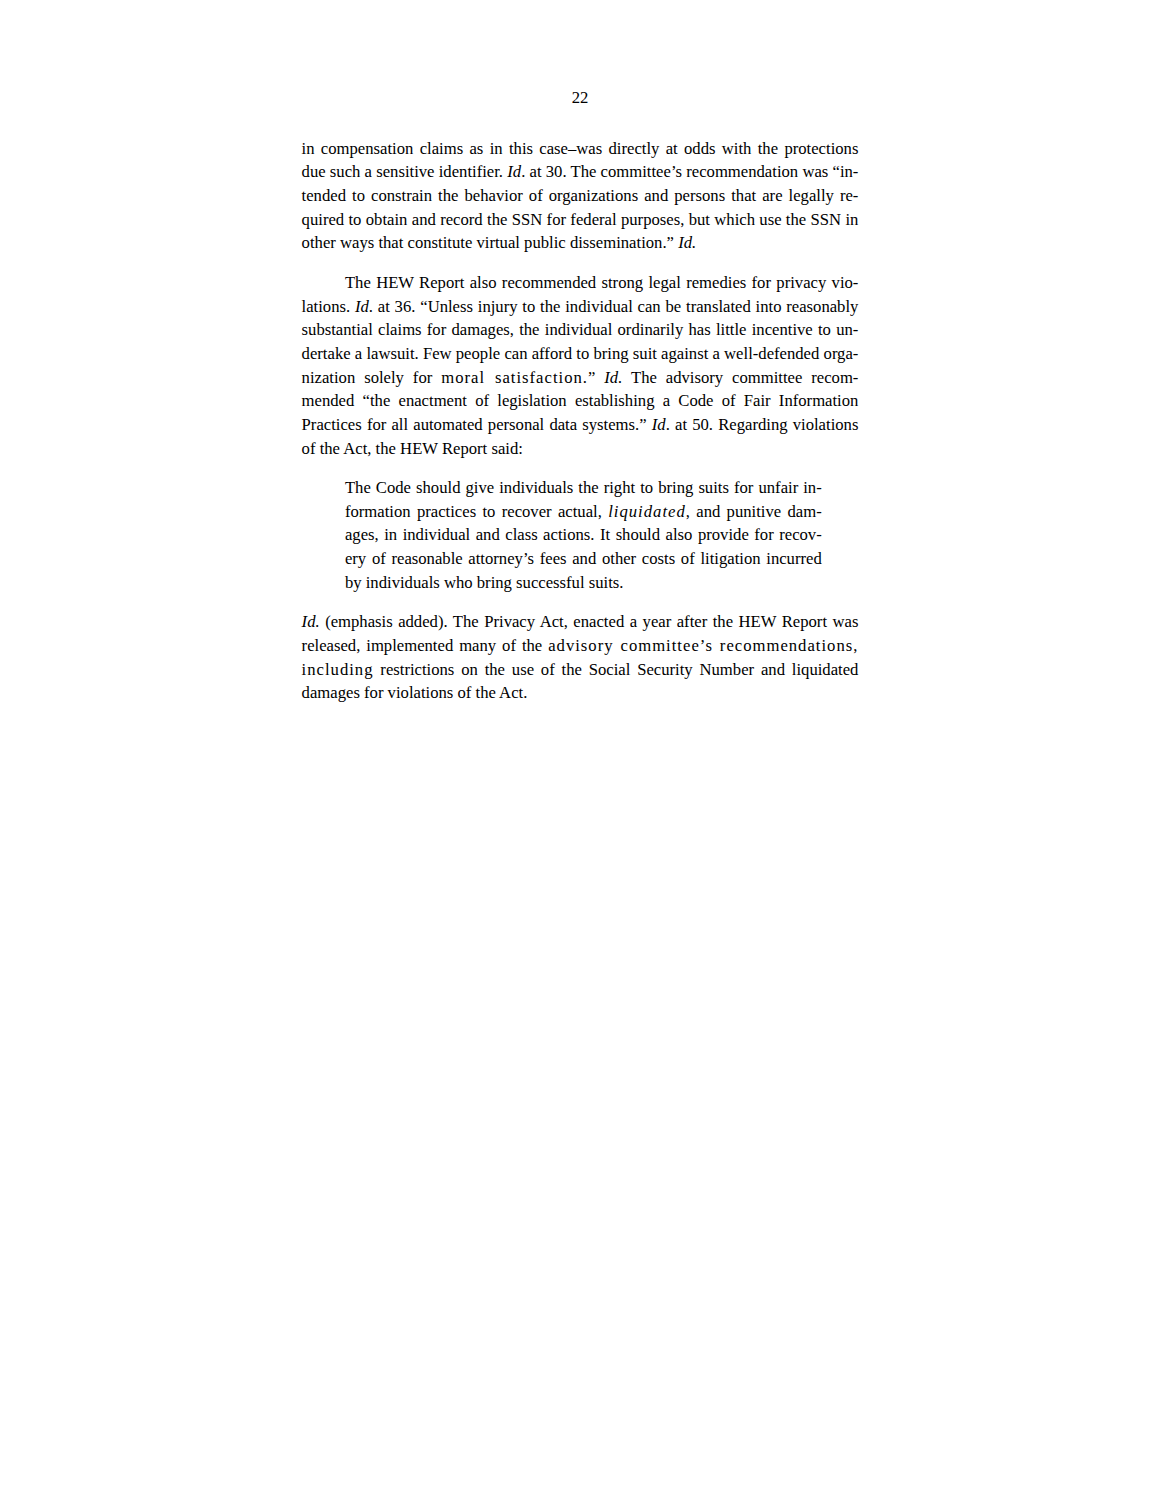22
in compensation claims as in this case–was directly at odds with the protections due such a sensitive identifier. Id. at 30. The committee’s recommendation was “intended to constrain the behavior of organizations and persons that are legally required to obtain and record the SSN for federal purposes, but which use the SSN in other ways that constitute virtual public dissemination.” Id.
The HEW Report also recommended strong legal remedies for privacy violations. Id. at 36. “Unless injury to the individual can be translated into reasonably substantial claims for damages, the individual ordinarily has little incentive to undertake a lawsuit. Few people can afford to bring suit against a well-defended organization solely for moral satisfaction.” Id. The advisory committee recommended “the enactment of legislation establishing a Code of Fair Information Practices for all automated personal data systems.” Id. at 50. Regarding violations of the Act, the HEW Report said:
The Code should give individuals the right to bring suits for unfair information practices to recover actual, liquidated, and punitive damages, in individual and class actions. It should also provide for recovery of reasonable attorney’s fees and other costs of litigation incurred by individuals who bring successful suits.
Id. (emphasis added). The Privacy Act, enacted a year after the HEW Report was released, implemented many of the advisory committee’s recommendations, including restrictions on the use of the Social Security Number and liquidated damages for violations of the Act.